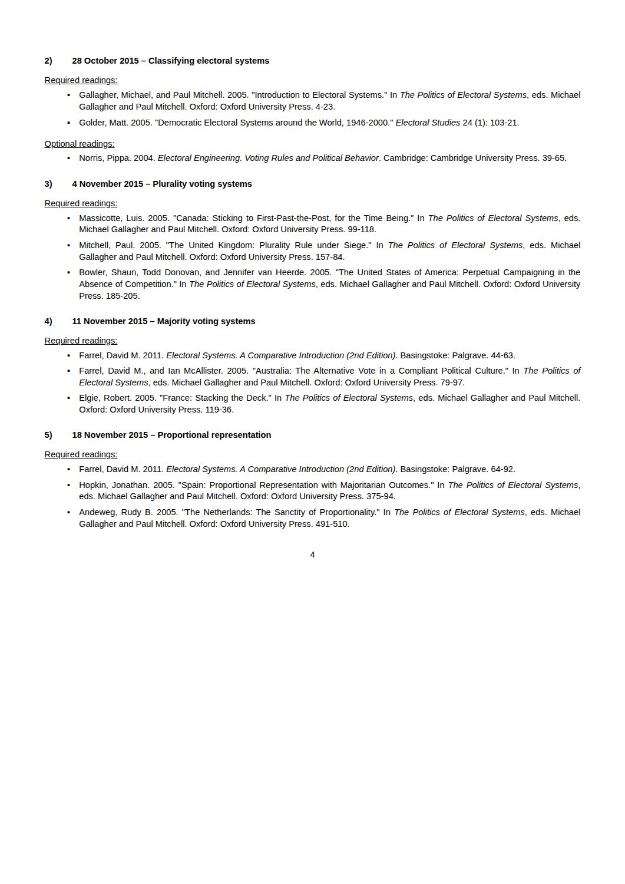2) 28 October 2015 – Classifying electoral systems
Required readings:
Gallagher, Michael, and Paul Mitchell. 2005. "Introduction to Electoral Systems." In The Politics of Electoral Systems, eds. Michael Gallagher and Paul Mitchell. Oxford: Oxford University Press. 4-23.
Golder, Matt. 2005. "Democratic Electoral Systems around the World, 1946-2000." Electoral Studies 24 (1): 103-21.
Optional readings:
Norris, Pippa. 2004. Electoral Engineering. Voting Rules and Political Behavior. Cambridge: Cambridge University Press. 39-65.
3) 4 November 2015 – Plurality voting systems
Required readings:
Massicotte, Luis. 2005. "Canada: Sticking to First-Past-the-Post, for the Time Being." In The Politics of Electoral Systems, eds. Michael Gallagher and Paul Mitchell. Oxford: Oxford University Press. 99-118.
Mitchell, Paul. 2005. "The United Kingdom: Plurality Rule under Siege." In The Politics of Electoral Systems, eds. Michael Gallagher and Paul Mitchell. Oxford: Oxford University Press. 157-84.
Bowler, Shaun, Todd Donovan, and Jennifer van Heerde. 2005. "The United States of America: Perpetual Campaigning in the Absence of Competition." In The Politics of Electoral Systems, eds. Michael Gallagher and Paul Mitchell. Oxford: Oxford University Press. 185-205.
4) 11 November 2015 – Majority voting systems
Required readings:
Farrel, David M. 2011. Electoral Systems. A Comparative Introduction (2nd Edition). Basingstoke: Palgrave. 44-63.
Farrel, David M., and Ian McAllister. 2005. "Australia: The Alternative Vote in a Compliant Political Culture." In The Politics of Electoral Systems, eds. Michael Gallagher and Paul Mitchell. Oxford: Oxford University Press. 79-97.
Elgie, Robert. 2005. "France: Stacking the Deck." In The Politics of Electoral Systems, eds. Michael Gallagher and Paul Mitchell. Oxford: Oxford University Press. 119-36.
5) 18 November 2015 – Proportional representation
Required readings:
Farrel, David M. 2011. Electoral Systems. A Comparative Introduction (2nd Edition). Basingstoke: Palgrave. 64-92.
Hopkin, Jonathan. 2005. "Spain: Proportional Representation with Majoritarian Outcomes." In The Politics of Electoral Systems, eds. Michael Gallagher and Paul Mitchell. Oxford: Oxford University Press. 375-94.
Andeweg, Rudy B. 2005. "The Netherlands: The Sanctity of Proportionality." In The Politics of Electoral Systems, eds. Michael Gallagher and Paul Mitchell. Oxford: Oxford University Press. 491-510.
4